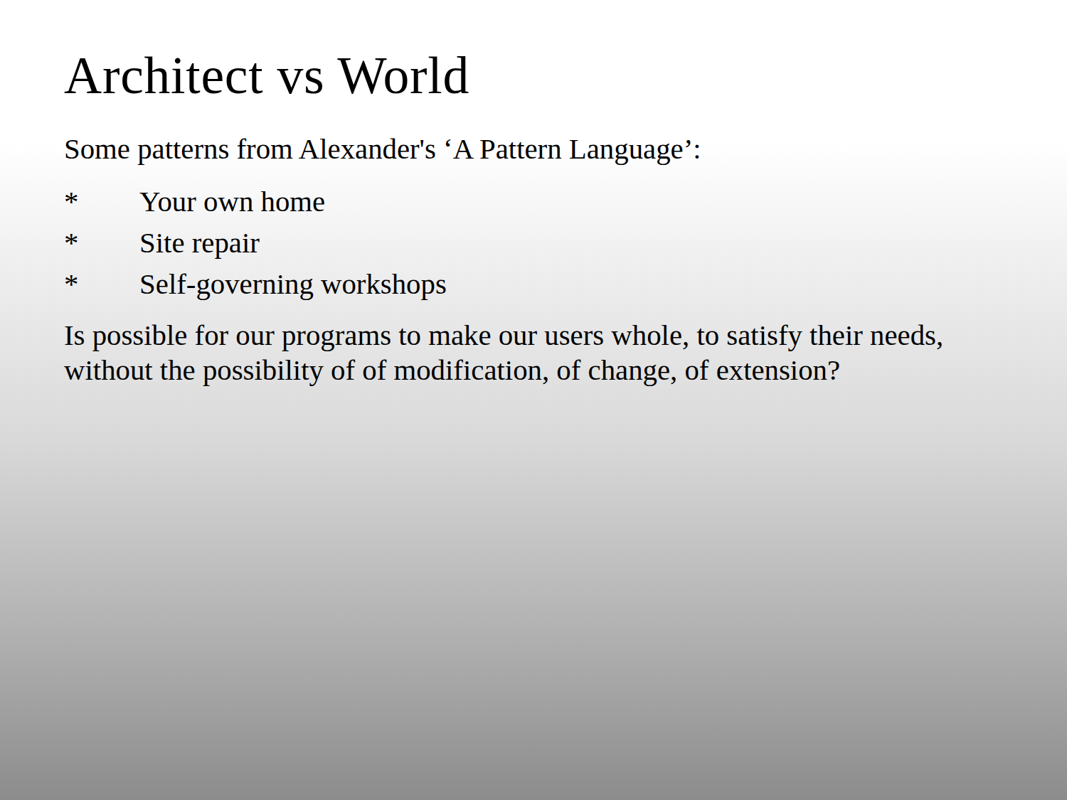Architect vs World
Some patterns from Alexander's ‘A Pattern Language’:
*Your own home
*Site repair
*Self-governing workshops
Is possible for our programs to make our users whole, to satisfy their needs, without the possibility of of modification, of change, of extension?